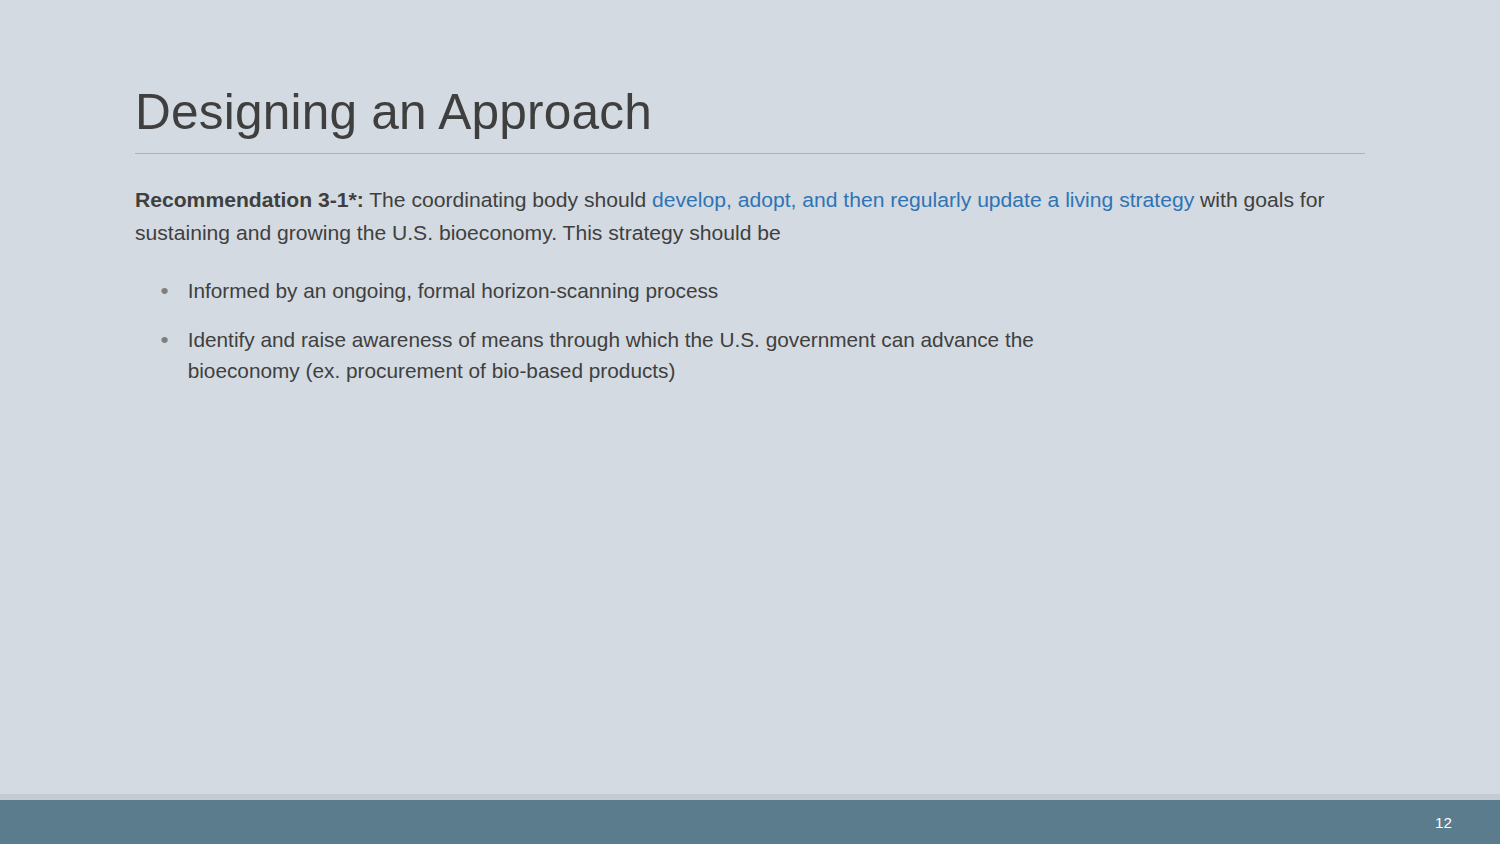Designing an Approach
Recommendation 3-1*: The coordinating body should develop, adopt, and then regularly update a living strategy with goals for sustaining and growing the U.S. bioeconomy. This strategy should be
Informed by an ongoing, formal horizon-scanning process
Identify and raise awareness of means through which the U.S. government can advance the bioeconomy (ex. procurement of bio-based products)
12